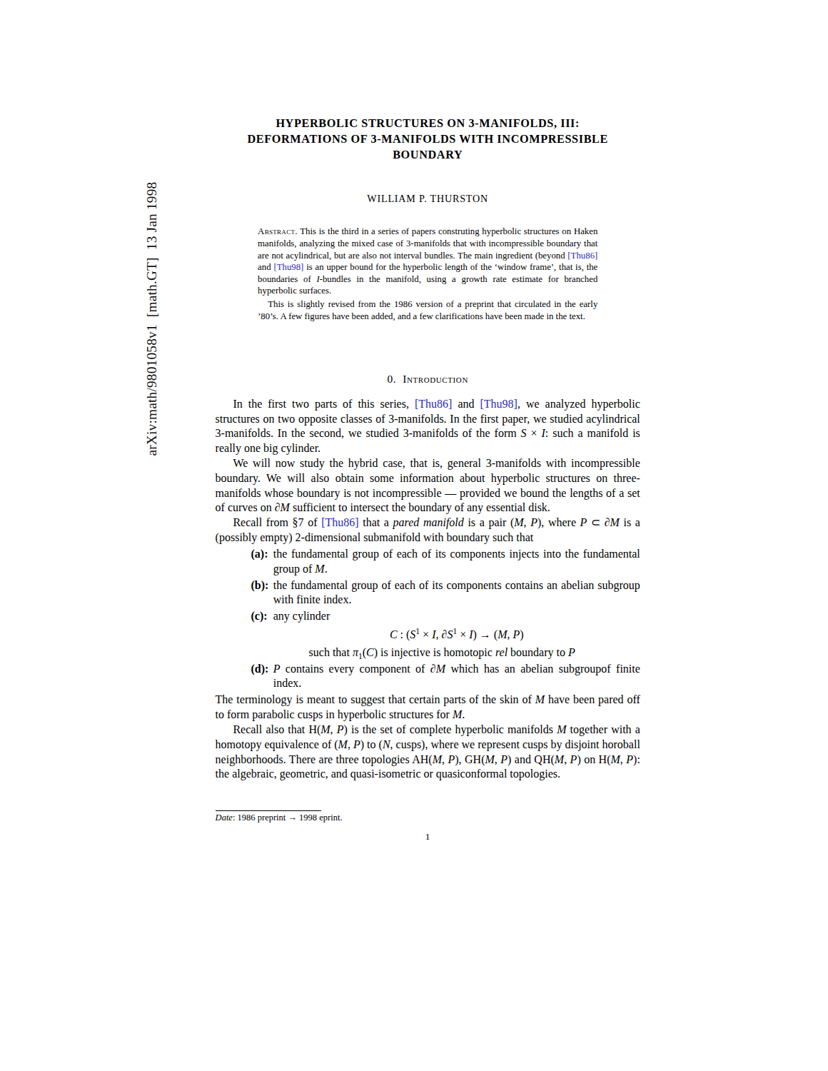arXiv:math/9801058v1 [math.GT] 13 Jan 1998
Hyperbolic structures on 3-manifolds, III:
Deformations of 3-manifolds with incompressible
boundary
William P. Thurston
Abstract. This is the third in a series of papers construting hyperbolic structures on Haken manifolds, analyzing the mixed case of 3-manifolds that with incompressible boundary that are not acylindrical, but are also not interval bundles. The main ingredient (beyond [Thu86] and [Thu98] is an upper bound for the hyperbolic length of the ‘window frame’, that is, the boundaries of I-bundles in the manifold, using a growth rate estimate for branched hyperbolic surfaces.
This is slightly revised from the 1986 version of a preprint that circulated in the early ’80’s. A few figures have been added, and a few clarifications have been made in the text.
0. Introduction
In the first two parts of this series, [Thu86] and [Thu98], we analyzed hyperbolic structures on two opposite classes of 3-manifolds. In the first paper, we studied acylindrical 3-manifolds. In the second, we studied 3-manifolds of the form S × I: such a manifold is really one big cylinder.
We will now study the hybrid case, that is, general 3-manifolds with incompressible boundary. We will also obtain some information about hyperbolic structures on three-manifolds whose boundary is not incompressible — provided we bound the lengths of a set of curves on ∂M sufficient to intersect the boundary of any essential disk.
Recall from §7 of [Thu86] that a pared manifold is a pair (M, P), where P ⊂ ∂M is a (possibly empty) 2-dimensional submanifold with boundary such that
(a): the fundamental group of each of its components injects into the fundamental group of M.
(b): the fundamental group of each of its components contains an abelian subgroup with finite index.
(c): any cylinder
C : (S1 × I, ∂S1 × I) → (M, P)
such that π1(C) is injective is homotopic rel boundary to P
(d): P contains every component of ∂M which has an abelian subgroupof finite index.
The terminology is meant to suggest that certain parts of the skin of M have been pared off to form parabolic cusps in hyperbolic structures for M.
Recall also that H(M, P) is the set of complete hyperbolic manifolds M together with a homotopy equivalence of (M, P) to (N, cusps), where we represent cusps by disjoint horoball neighborhoods. There are three topologies AH(M, P), GH(M, P) and QH(M, P) on H(M, P): the algebraic, geometric, and quasi-isometric or quasiconformal topologies.
Date: 1986 preprint → 1998 eprint.
1